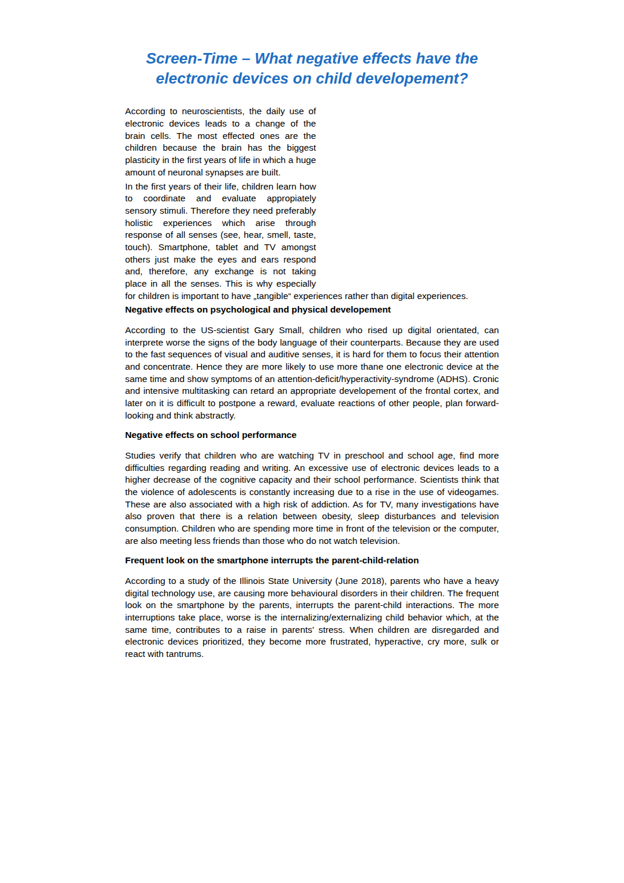Screen-Time – What negative effects have the electronic devices on child developement?
According to neuroscientists, the daily use of electronic devices leads to a change of the brain cells. The most effected ones are the children because the brain has the biggest plasticity in the first years of life in which a huge amount of neuronal synapses are built.
In the first years of their life, children learn how to coordinate and evaluate appropiately sensory stimuli. Therefore they need preferably holistic experiences which arise through response of all senses (see, hear, smell, taste, touch). Smartphone, tablet and TV amongst others just make the eyes and ears respond and, therefore, any exchange is not taking place in all the senses. This is why especially for children is important to have „tangible“ experiences rather than digital experiences.
Negative effects on psychological and physical developement
According to the US-scientist Gary Small, children who rised up digital orientated, can interprete worse the signs of the body language of their counterparts. Because they are used to the fast sequences of visual and auditive senses, it is hard for them to focus their attention and concentrate. Hence they are more likely to use more thane one electronic device at the same time and show symptoms of an attention-deficit/hyperactivity-syndrome (ADHS). Cronic and intensive multitasking can retard an appropriate developement of the frontal cortex, and later on it is difficult to postpone a reward, evaluate reactions of other people, plan forward-looking and think abstractly.
Negative effects on school performance
Studies verify that children who are watching TV in preschool and school age, find more difficulties regarding reading and writing. An excessive use of electronic devices leads to a higher decrease of the cognitive capacity and their school performance. Scientists think that the violence of adolescents is constantly increasing due to a rise in the use of videogames. These are also associated with a high risk of addiction. As for TV, many investigations have also proven that there is a relation between obesity, sleep disturbances and television consumption. Children who are spending more time in front of the television or the computer, are also meeting less friends than those who do not watch television.
Frequent look on the smartphone interrupts the parent-child-relation
According to a study of the Illinois State University (June 2018), parents who have a heavy digital technology use, are causing more behavioural disorders in their children. The frequent look on the smartphone by the parents, interrupts the parent-child interactions. The more interruptions take place, worse is the internalizing/externalizing child behavior which, at the same time, contributes to a raise in parents’ stress. When children are disregarded and electronic devices prioritized, they become more frustrated, hyperactive, cry more, sulk or react with tantrums.